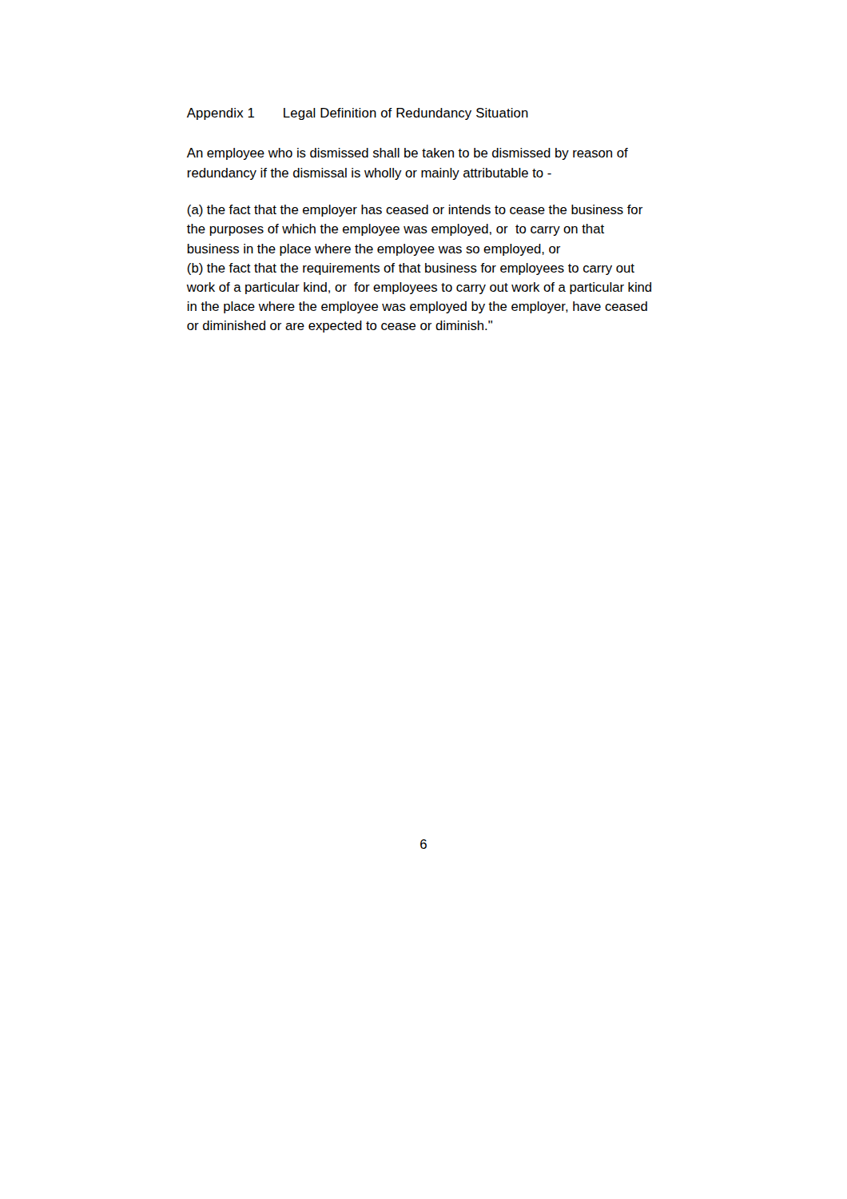Appendix 1 Legal Definition of Redundancy Situation
An employee who is dismissed shall be taken to be dismissed by reason of redundancy if the dismissal is wholly or mainly attributable to -
(a) the fact that the employer has ceased or intends to cease the business for the purposes of which the employee was employed, or to carry on that business in the place where the employee was so employed, or
(b) the fact that the requirements of that business for employees to carry out work of a particular kind, or for employees to carry out work of a particular kind in the place where the employee was employed by the employer, have ceased or diminished or are expected to cease or diminish."
6